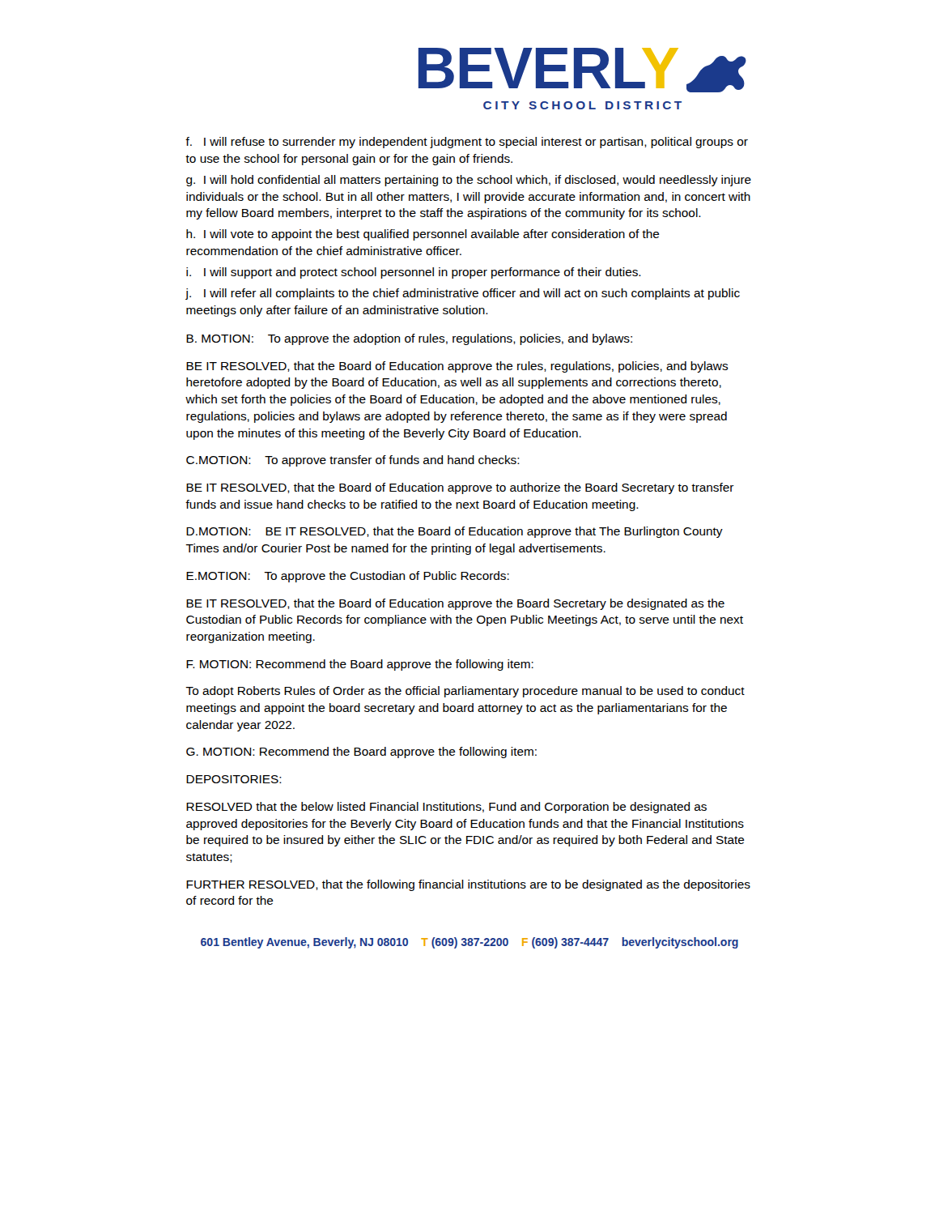BEVERLY
CITY SCHOOL DISTRICT
f. I will refuse to surrender my independent judgment to special interest or partisan, political groups or to use the school for personal gain or for the gain of friends.
g. I will hold confidential all matters pertaining to the school which, if disclosed, would needlessly injure individuals or the school. But in all other matters, I will provide accurate information and, in concert with my fellow Board members, interpret to the staff the aspirations of the community for its school.
h. I will vote to appoint the best qualified personnel available after consideration of the recommendation of the chief administrative officer.
i. I will support and protect school personnel in proper performance of their duties.
j. I will refer all complaints to the chief administrative officer and will act on such complaints at public meetings only after failure of an administrative solution.
B. MOTION: To approve the adoption of rules, regulations, policies, and bylaws:
BE IT RESOLVED, that the Board of Education approve the rules, regulations, policies, and bylaws heretofore adopted by the Board of Education, as well as all supplements and corrections thereto, which set forth the policies of the Board of Education, be adopted and the above mentioned rules, regulations, policies and bylaws are adopted by reference thereto, the same as if they were spread upon the minutes of this meeting of the Beverly City Board of Education.
C.MOTION: To approve transfer of funds and hand checks:
BE IT RESOLVED, that the Board of Education approve to authorize the Board Secretary to transfer funds and issue hand checks to be ratified to the next Board of Education meeting.
D.MOTION: BE IT RESOLVED, that the Board of Education approve that The Burlington County Times and/or Courier Post be named for the printing of legal advertisements.
E.MOTION: To approve the Custodian of Public Records:
BE IT RESOLVED, that the Board of Education approve the Board Secretary be designated as the Custodian of Public Records for compliance with the Open Public Meetings Act, to serve until the next reorganization meeting.
F. MOTION: Recommend the Board approve the following item:
To adopt Roberts Rules of Order as the official parliamentary procedure manual to be used to conduct meetings and appoint the board secretary and board attorney to act as the parliamentarians for the calendar year 2022.
G. MOTION: Recommend the Board approve the following item:
DEPOSITORIES:
RESOLVED that the below listed Financial Institutions, Fund and Corporation be designated as approved depositories for the Beverly City Board of Education funds and that the Financial Institutions be required to be insured by either the SLIC or the FDIC and/or as required by both Federal and State statutes;
FURTHER RESOLVED, that the following financial institutions are to be designated as the depositories of record for the
601 Bentley Avenue, Beverly, NJ 08010 T (609) 387-2200 F (609) 387-4447 beverlycityschool.org